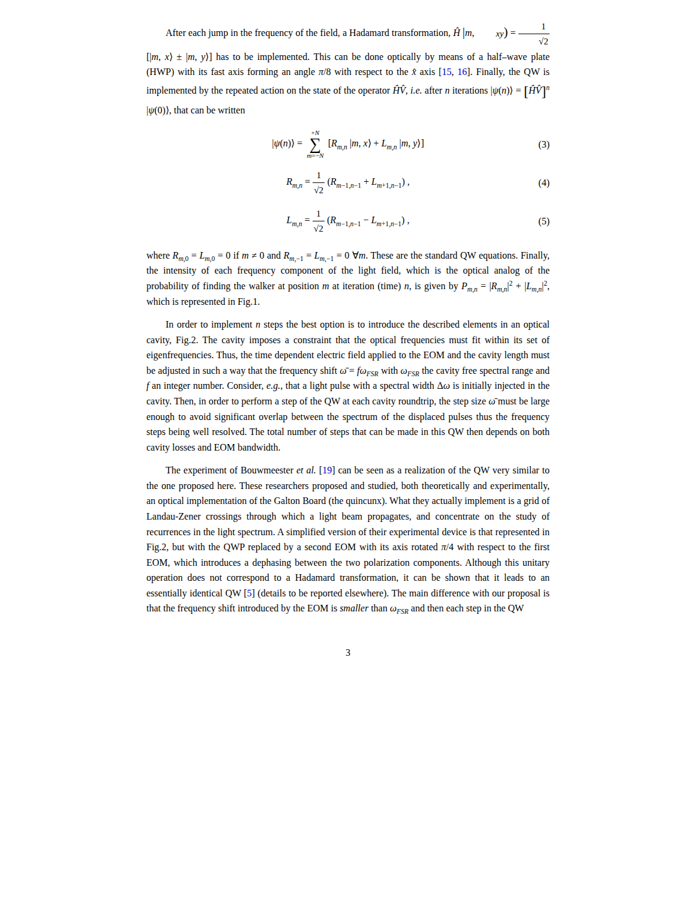After each jump in the frequency of the field, a Hadamard transformation, Ĥ |m, xy) = 1√2 [|m, x⟩ ± |m, y⟩] has to be implemented. This can be done optically by means of a half–wave plate (HWP) with its fast axis forming an angle π/8 with respect to the x̂ axis [15, 16]. Finally, the QW is implemented by the repeated action on the state of the operator ĤV̂, i.e. after n iterations |ψ(n)⟩ = [ĤV̂]n |ψ(0)⟩, that can be written
|ψ(n)⟩ = +N∑m=−N [Rm,n |m, x⟩ + Lm,n |m, y⟩]
(3)
Rm,n = 1√2 (Rm−1,n−1 + Lm+1,n−1) ,
(4)
Lm,n = 1√2 (Rm−1,n−1 − Lm+1,n−1) ,
(5)
where Rm,0 = Lm,0 = 0 if m ≠ 0 and Rm,−1 = Lm,−1 = 0 ∀m. These are the standard QW equations. Finally, the intensity of each frequency component of the light field, which is the optical analog of the probability of finding the walker at position m at iteration (time) n, is given by Pm,n = |Rm,n|2 + |Lm,n|2, which is represented in Fig.1.
In order to implement n steps the best option is to introduce the described elements in an optical cavity, Fig.2. The cavity imposes a constraint that the optical frequencies must fit within its set of eigenfrequencies. Thus, the time dependent electric field applied to the EOM and the cavity length must be adjusted in such a way that the frequency shift ω̄ = fωFSR with ωFSR the cavity free spectral range and f an integer number. Consider, e.g., that a light pulse with a spectral width Δω is initially injected in the cavity. Then, in order to perform a step of the QW at each cavity roundtrip, the step size ω̄ must be large enough to avoid significant overlap between the spectrum of the displaced pulses thus the frequency steps being well resolved. The total number of steps that can be made in this QW then depends on both cavity losses and EOM bandwidth.
The experiment of Bouwmeester et al. [19] can be seen as a realization of the QW very similar to the one proposed here. These researchers proposed and studied, both theoretically and experimentally, an optical implementation of the Galton Board (the quincunx). What they actually implement is a grid of Landau-Zener crossings through which a light beam propagates, and concentrate on the study of recurrences in the light spectrum. A simplified version of their experimental device is that represented in Fig.2, but with the QWP replaced by a second EOM with its axis rotated π/4 with respect to the first EOM, which introduces a dephasing between the two polarization components. Although this unitary operation does not correspond to a Hadamard transformation, it can be shown that it leads to an essentially identical QW [5] (details to be reported elsewhere). The main difference with our proposal is that the frequency shift introduced by the EOM is smaller than ωFSR and then each step in the QW
3